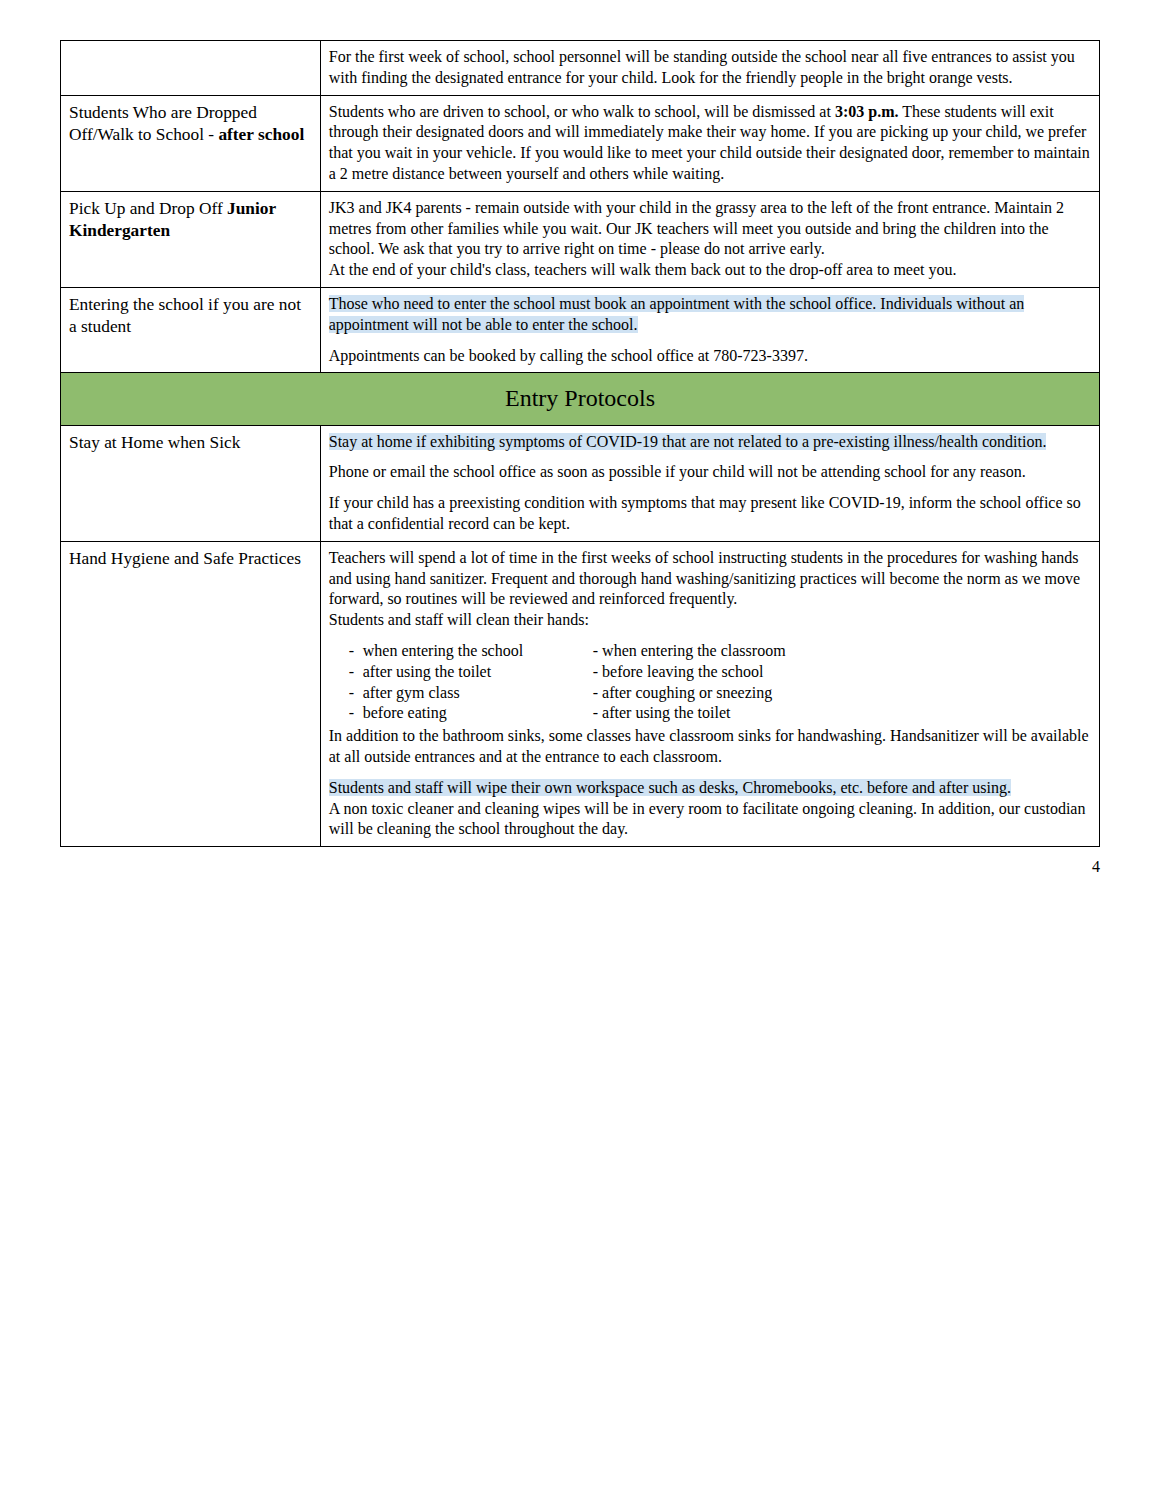| | For the first week of school, school personnel will be standing outside the school near all five entrances to assist you with finding the designated entrance for your child. Look for the friendly people in the bright orange vests. |
| Students Who are Dropped Off/Walk to School - after school | Students who are driven to school, or who walk to school, will be dismissed at 3:03 p.m. These students will exit through their designated doors and will immediately make their way home. If you are picking up your child, we prefer that you wait in your vehicle. If you would like to meet your child outside their designated door, remember to maintain a 2 metre distance between yourself and others while waiting. |
| Pick Up and Drop Off Junior Kindergarten | JK3 and JK4 parents - remain outside with your child in the grassy area to the left of the front entrance. Maintain 2 metres from other families while you wait. Our JK teachers will meet you outside and bring the children into the school. We ask that you try to arrive right on time - please do not arrive early. At the end of your child's class, teachers will walk them back out to the drop-off area to meet you. |
| Entering the school if you are not a student | Those who need to enter the school must book an appointment with the school office. Individuals without an appointment will not be able to enter the school. Appointments can be booked by calling the school office at 780-723-3397. |
| Entry Protocols |
| Stay at Home when Sick | Stay at home if exhibiting symptoms of COVID-19 that are not related to a pre-existing illness/health condition. Phone or email the school office as soon as possible if your child will not be attending school for any reason. If your child has a preexisting condition with symptoms that may present like COVID-19, inform the school office so that a confidential record can be kept. |
| Hand Hygiene and Safe Practices | Teachers will spend a lot of time in the first weeks of school instructing students in the procedures for washing hands and using hand sanitizer. Frequent and thorough hand washing/sanitizing practices will become the norm as we move forward, so routines will be reviewed and reinforced frequently. Students and staff will clean their hands: when entering the school - when entering the classroom after using the toilet - before leaving the school after gym class - after coughing or sneezing before eating - after using the toilet In addition to the bathroom sinks, some classes have classroom sinks for handwashing. Handsanitizer will be available at all outside entrances and at the entrance to each classroom. Students and staff will wipe their own workspace such as desks, Chromebooks, etc. before and after using. A non toxic cleaner and cleaning wipes will be in every room to facilitate ongoing cleaning. In addition, our custodian will be cleaning the school throughout the day. |
4